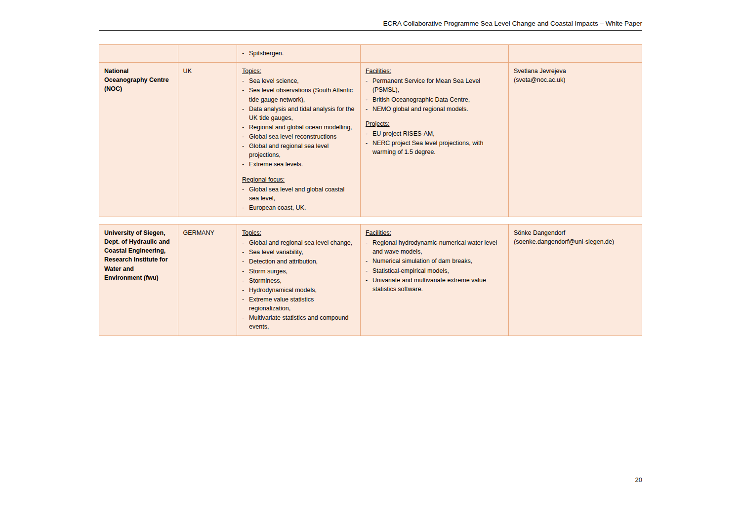ECRA Collaborative Programme Sea Level Change and Coastal Impacts – White Paper
| | | Spitsbergen. | | |
| National Oceanography Centre (NOC) | UK | Topics: Sea level science, Sea level observations (South Atlantic tide gauge network), Data analysis and tidal analysis for the UK tide gauges, Regional and global ocean modelling, Global sea level reconstructions Global and regional sea level projections, Extreme sea levels. Regional focus: Global sea level and global coastal sea level, European coast, UK. | Facilities: Permanent Service for Mean Sea Level (PSMSL), British Oceanographic Data Centre, NEMO global and regional models. Projects: EU project RISES-AM, NERC project Sea level projections, with warming of 1.5 degree. | Svetlana Jevrejeva (sveta@noc.ac.uk) |
| University of Siegen, Dept. of Hydraulic and Coastal Engineering, Research Institute for Water and Environment (fwu) | GERMANY | Topics: Global and regional sea level change, Sea level variability, Detection and attribution, Storm surges, Storminess, Hydrodynamical models, Extreme value statistics regionalization, Multivariate statistics and compound events, | Facilities: Regional hydrodynamic-numerical water level and wave models, Numerical simulation of dam breaks, Statistical-empirical models, Univariate and multivariate extreme value statistics software. | Sönke Dangendorf (soenke.dangendorf@uni-siegen.de) |
20